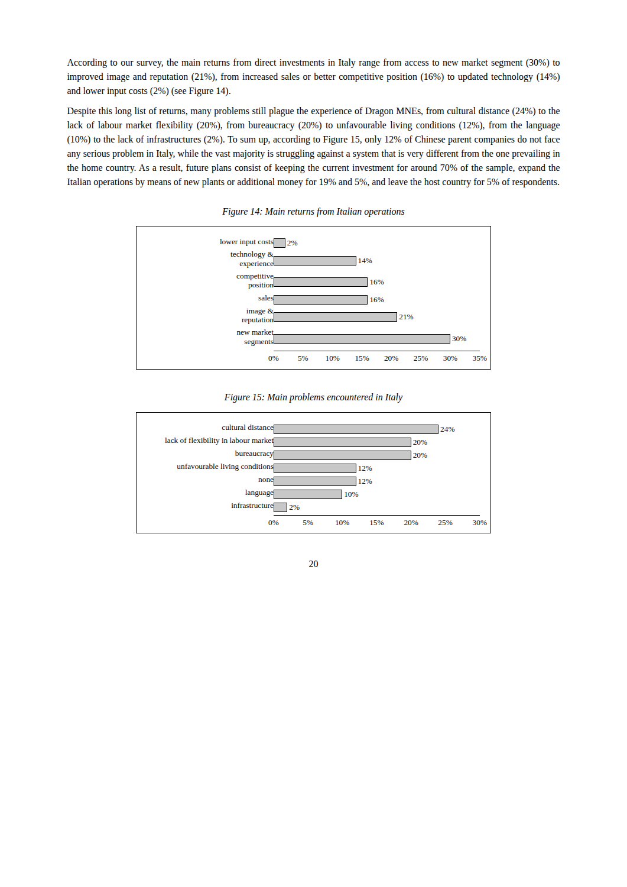According to our survey, the main returns from direct investments in Italy range from access to new market segment (30%) to improved image and reputation (21%), from increased sales or better competitive position (16%) to updated technology (14%) and lower input costs (2%) (see Figure 14).
Despite this long list of returns, many problems still plague the experience of Dragon MNEs, from cultural distance (24%) to the lack of labour market flexibility (20%), from bureaucracy (20%) to unfavourable living conditions (12%), from the language (10%) to the lack of infrastructures (2%). To sum up, according to Figure 15, only 12% of Chinese parent companies do not face any serious problem in Italy, while the vast majority is struggling against a system that is very different from the one prevailing in the home country. As a result, future plans consist of keeping the current investment for around 70% of the sample, expand the Italian operations by means of new plants or additional money for 19% and 5%, and leave the host country for 5% of respondents.
Figure 14: Main returns from Italian operations
| lower input costs | 2% |
| technology & experience | 14% |
| competitive position | 16% |
| sales | 16% |
| image & reputation | 21% |
| new market segments | 30% |
| | 0% 5% 10% 15% 20% 25% 30% 35% |
Figure 15: Main problems encountered in Italy
| cultural distance | 24% |
| lack of flexibility in labour market | 20% |
| bureaucracy | 20% |
| unfavourable living conditions | 12% |
| none | 12% |
| language | 10% |
| infrastructure | 2% |
| | 0% 5% 10% 15% 20% 25% 30% |
20